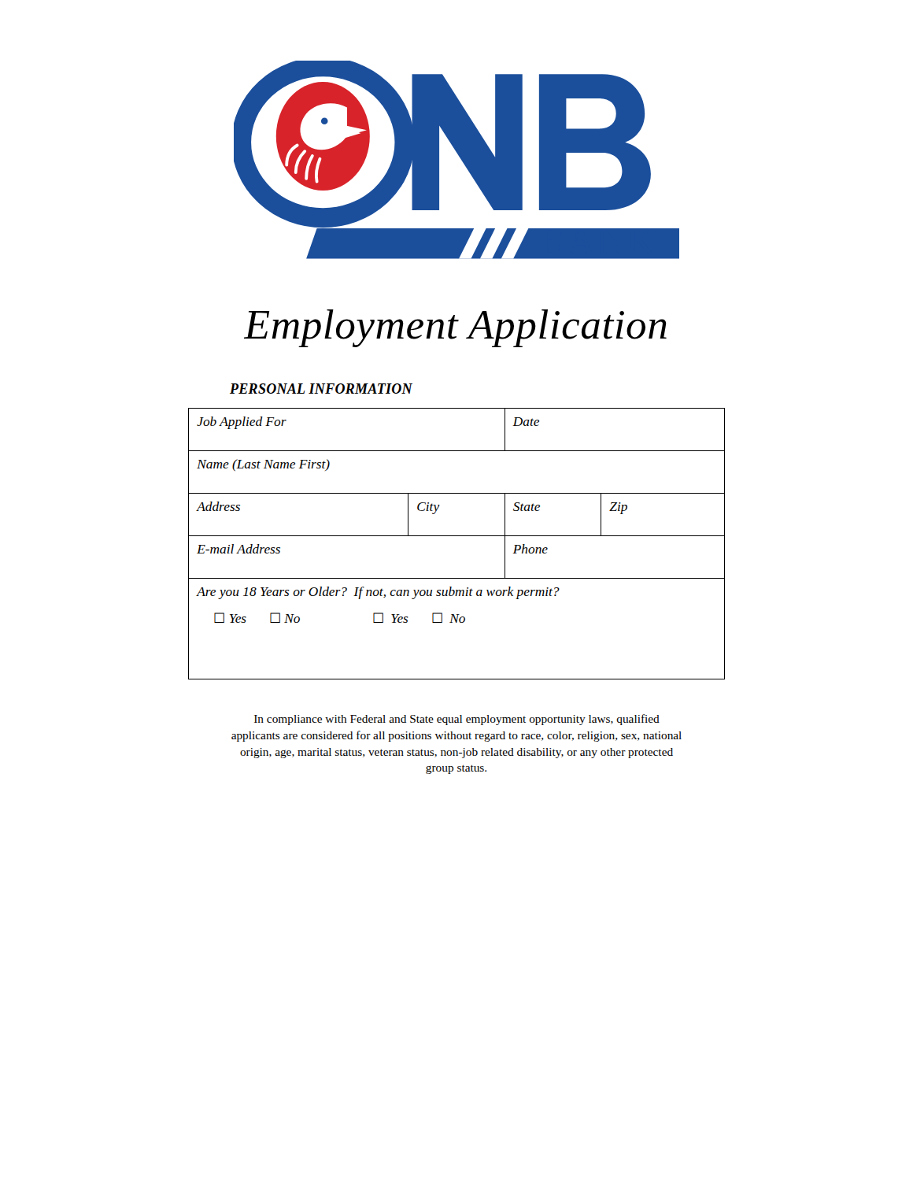BANK
Employment Application
PERSONAL INFORMATION
| Job Applied For | Date |
| Name (Last Name First) |
| Address | City | State | Zip |
| E-mail Address | Phone |
| Are you 18 Years or Older? If not, can you submit a work permit? ☐ Yes ☐ No ☐ Yes ☐ No |
In compliance with Federal and State equal employment opportunity laws, qualified applicants are considered for all positions without regard to race, color, religion, sex, national origin, age, marital status, veteran status, non-job related disability, or any other protected group status.